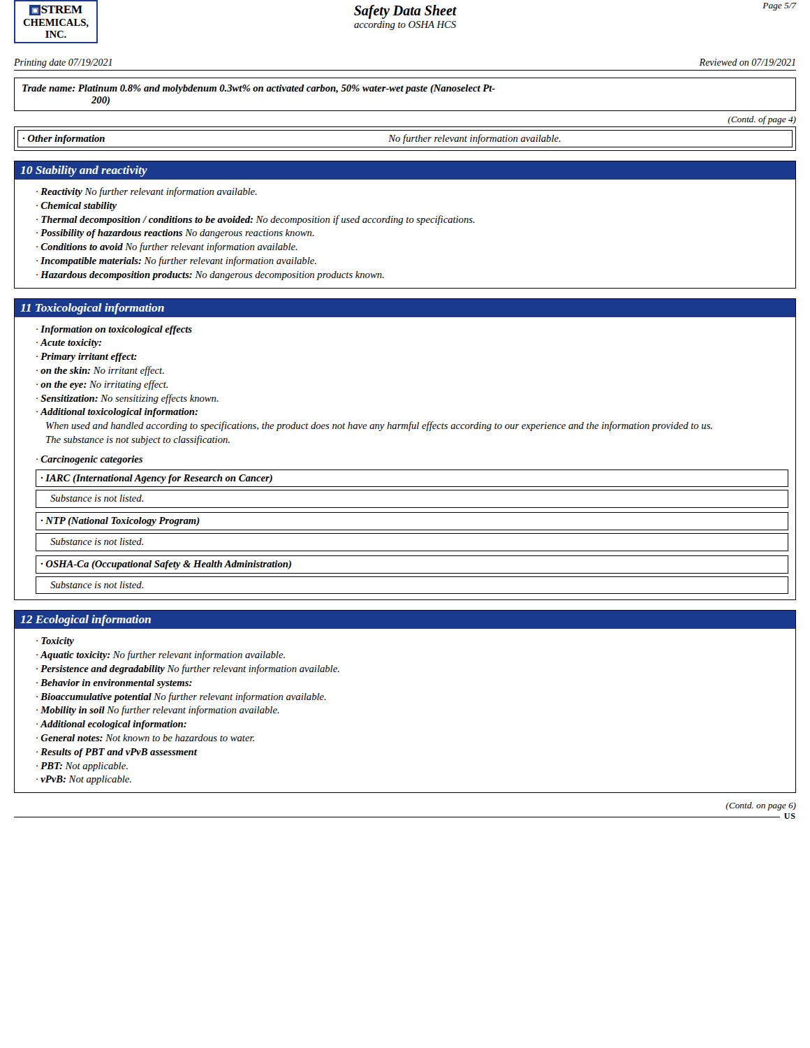▣STREM
CHEMICALS, INC.
Page 5/7
Safety Data Sheet
according to OSHA HCS
Printing date 07/19/2021 Reviewed on 07/19/2021
Trade name: Platinum 0.8% and molybdenum 0.3wt% on activated carbon, 50% water-wet paste (Nanoselect Pt-
200)
(Contd. of page 4)
· Other information No further relevant information available.
10 Stability and reactivity
· Reactivity No further relevant information available.
· Chemical stability
· Thermal decomposition / conditions to be avoided: No decomposition if used according to specifications.
· Possibility of hazardous reactions No dangerous reactions known.
· Conditions to avoid No further relevant information available.
· Incompatible materials: No further relevant information available.
· Hazardous decomposition products: No dangerous decomposition products known.
11 Toxicological information
· Information on toxicological effects
· Acute toxicity:
· Primary irritant effect:
· on the skin: No irritant effect.
· on the eye: No irritating effect.
· Sensitization: No sensitizing effects known.
· Additional toxicological information:
When used and handled according to specifications, the product does not have any harmful effects according to our experience and the information provided to us.
The substance is not subject to classification.
· Carcinogenic categories
· IARC (International Agency for Research on Cancer)
Substance is not listed.
· NTP (National Toxicology Program)
Substance is not listed.
· OSHA-Ca (Occupational Safety & Health Administration)
Substance is not listed.
12 Ecological information
· Toxicity
· Aquatic toxicity: No further relevant information available.
· Persistence and degradability No further relevant information available.
· Behavior in environmental systems:
· Bioaccumulative potential No further relevant information available.
· Mobility in soil No further relevant information available.
· Additional ecological information:
· General notes: Not known to be hazardous to water.
· Results of PBT and vPvB assessment
· PBT: Not applicable.
· vPvB: Not applicable.
(Contd. on page 6)
US